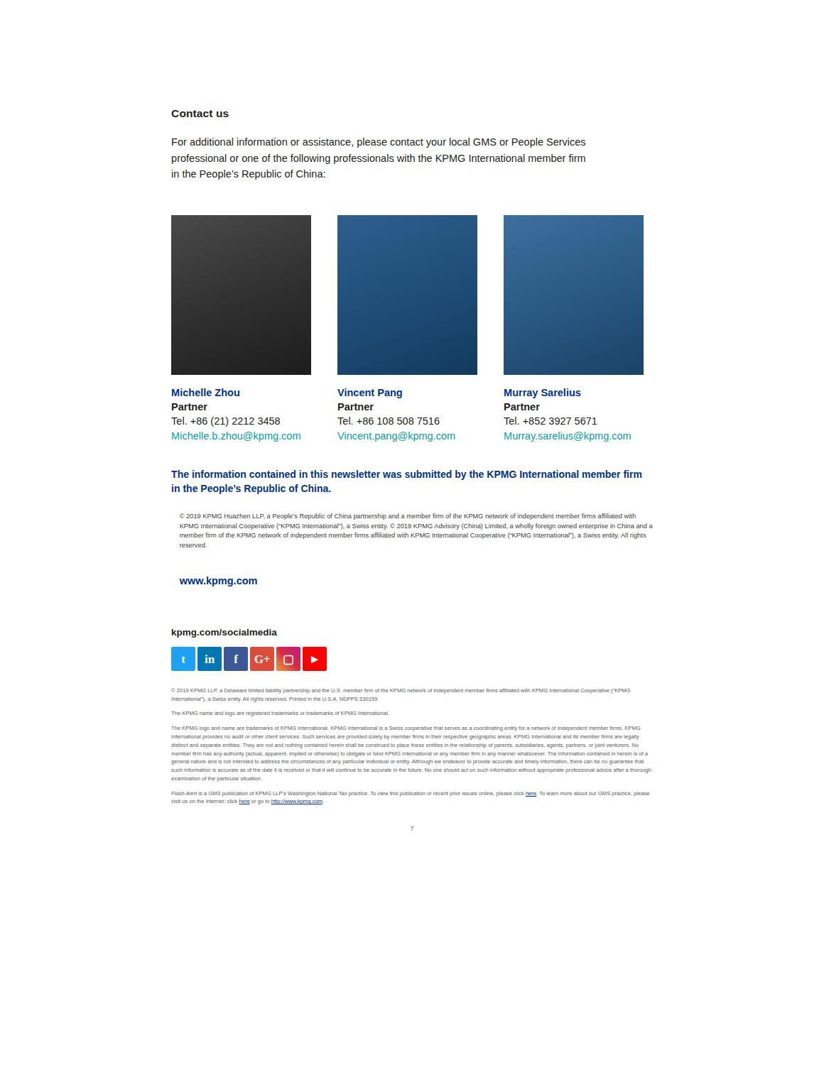Contact us
For additional information or assistance, please contact your local GMS or People Services professional or one of the following professionals with the KPMG International member firm in the People’s Republic of China:
| Michelle Zhou Partner Tel. +86 (21) 2212 3458 Michelle.b.zhou@kpmg.com | Vincent Pang Partner Tel. +86 108 508 7516 Vincent.pang@kpmg.com | Murray Sarelius Partner Tel. +852 3927 5671 Murray.sarelius@kpmg.com |
The information contained in this newsletter was submitted by the KPMG International member firm in the People’s Republic of China.
© 2019 KPMG Huazhen LLP, a People’s Republic of China partnership and a member firm of the KPMG network of independent member firms affiliated with KPMG International Cooperative (“KPMG International”), a Swiss entity. © 2019 KPMG Advisory (China) Limited, a wholly foreign owned enterprise in China and a member firm of the KPMG network of independent member firms affiliated with KPMG International Cooperative (“KPMG International”), a Swiss entity. All rights reserved.
www.kpmg.com
kpmg.com/socialmedia
© 2019 KPMG LLP, a Delaware limited liability partnership and the U.S. member firm of the KPMG network of independent member firms affiliated with KPMG International Cooperative (“KPMG International”), a Swiss entity. All rights reserved. Printed in the U.S.A. NDPPS 530159
The KPMG name and logo are registered trademarks or trademarks of KPMG International.
The KPMG logo and name are trademarks of KPMG International. KPMG International is a Swiss cooperative that serves as a coordinating entity for a network of independent member firms. KPMG International provides no audit or other client services. Such services are provided solely by member firms in their respective geographic areas. KPMG International and its member firms are legally distinct and separate entities. They are not and nothing contained herein shall be construed to place these entities in the relationship of parents, subsidiaries, agents, partners, or joint venturers. No member firm has any authority (actual, apparent, implied or otherwise) to obligate or bind KPMG International or any member firm in any manner whatsoever. The information contained in herein is of a general nature and is not intended to address the circumstances of any particular individual or entity. Although we endeavor to provide accurate and timely information, there can be no guarantee that such information is accurate as of the date it is received or that it will continue to be accurate in the future. No one should act on such information without appropriate professional advice after a thorough examination of the particular situation.
Flash Alert is a GMS publication of KPMG LLP’s Washington National Tax practice. To view this publication or recent prior issues online, please click here. To learn more about our GMS practice, please visit us on the Internet: click here or go to http://www.kpmg.com.
7